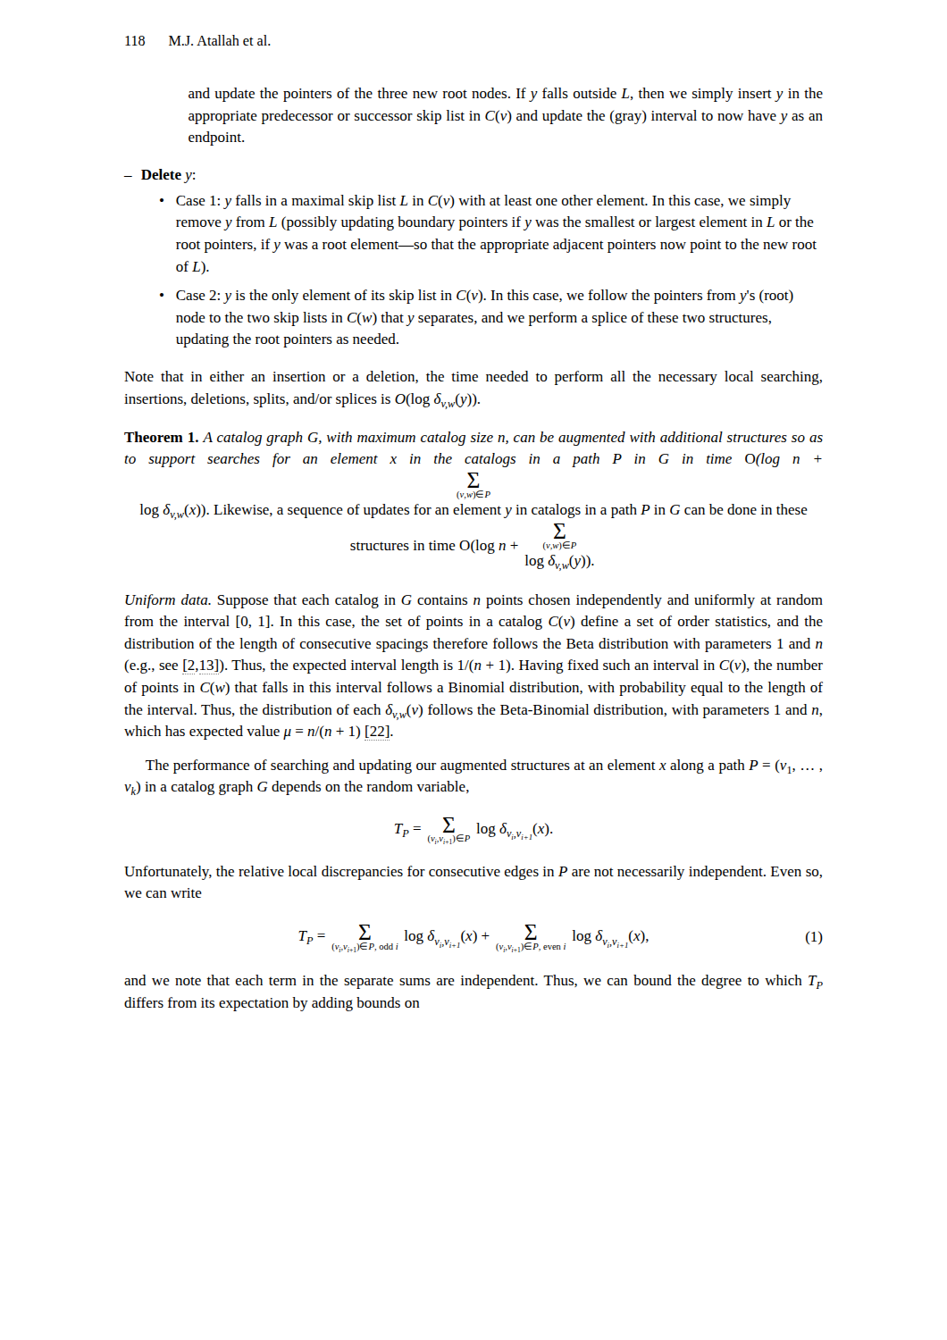118 M.J. Atallah et al.
and update the pointers of the three new root nodes. If y falls outside L, then we simply insert y in the appropriate predecessor or successor skip list in C(v) and update the (gray) interval to now have y as an endpoint.
Delete y:
Case 1: y falls in a maximal skip list L in C(v) with at least one other element. In this case, we simply remove y from L (possibly updating boundary pointers if y was the smallest or largest element in L or the root pointers, if y was a root element—so that the appropriate adjacent pointers now point to the new root of L).
Case 2: y is the only element of its skip list in C(v). In this case, we follow the pointers from y's (root) node to the two skip lists in C(w) that y separates, and we perform a splice of these two structures, updating the root pointers as needed.
Note that in either an insertion or a deletion, the time needed to perform all the necessary local searching, insertions, deletions, splits, and/or splices is O(log δv,w(y)).
Theorem 1. A catalog graph G, with maximum catalog size n, can be augmented with additional structures so as to support searches for an element x in the catalogs in a path P in G in time O(log n + Σ(v,w)∈P log δv,w(x)). Likewise, a sequence of updates for an element y in catalogs in a path P in G can be done in these structures in time O(log n + Σ(v,w)∈P log δv,w(y)).
Uniform data. Suppose that each catalog in G contains n points chosen independently and uniformly at random from the interval [0, 1]. In this case, the set of points in a catalog C(v) define a set of order statistics, and the distribution of the length of consecutive spacings therefore follows the Beta distribution with parameters 1 and n (e.g., see [2,13]). Thus, the expected interval length is 1/(n + 1). Having fixed such an interval in C(v), the number of points in C(w) that falls in this interval follows a Binomial distribution, with probability equal to the length of the interval. Thus, the distribution of each δv,w(v) follows the Beta-Binomial distribution, with parameters 1 and n, which has expected value μ = n/(n + 1) [22].
The performance of searching and updating our augmented structures at an element x along a path P = (v1, … , vk) in a catalog graph G depends on the random variable,
TP = Σ(vi,vi+1)∈P log δvi,vi+1(x).
Unfortunately, the relative local discrepancies for consecutive edges in P are not necessarily independent. Even so, we can write
TP = Σ(vi,vi+1)∈P, odd i log δvi,vi+1(x) + Σ(vi,vi+1)∈P, even i log δvi,vi+1(x), (1)
and we note that each term in the separate sums are independent. Thus, we can bound the degree to which TP differs from its expectation by adding bounds on